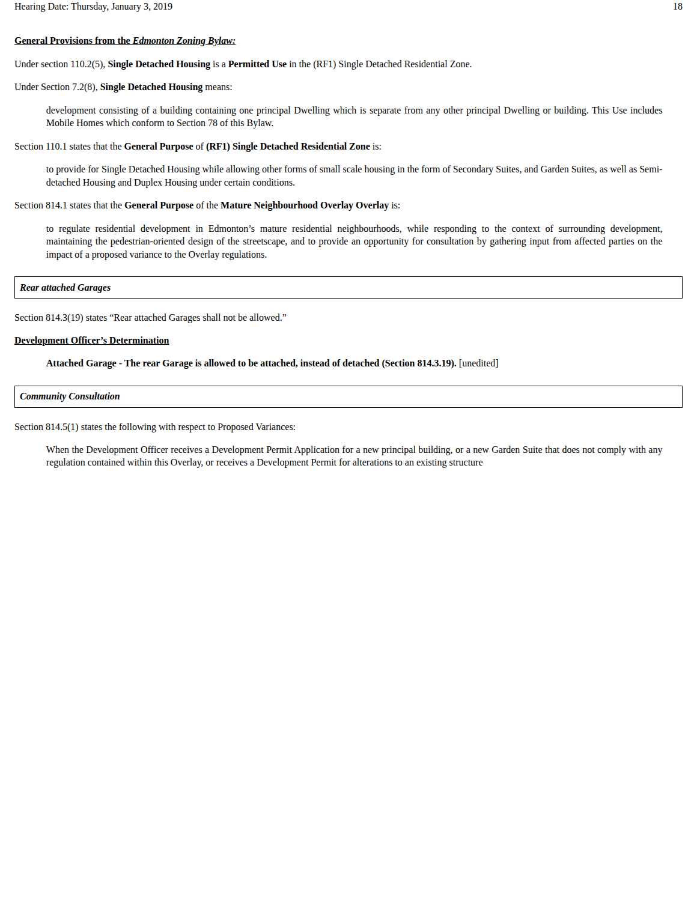Hearing Date: Thursday, January 3, 2019 18
General Provisions from the Edmonton Zoning Bylaw:
Under section 110.2(5), Single Detached Housing is a Permitted Use in the (RF1) Single Detached Residential Zone.
Under Section 7.2(8), Single Detached Housing means:
development consisting of a building containing one principal Dwelling which is separate from any other principal Dwelling or building. This Use includes Mobile Homes which conform to Section 78 of this Bylaw.
Section 110.1 states that the General Purpose of (RF1) Single Detached Residential Zone is:
to provide for Single Detached Housing while allowing other forms of small scale housing in the form of Secondary Suites, and Garden Suites, as well as Semi-detached Housing and Duplex Housing under certain conditions.
Section 814.1 states that the General Purpose of the Mature Neighbourhood Overlay Overlay is:
to regulate residential development in Edmonton’s mature residential neighbourhoods, while responding to the context of surrounding development, maintaining the pedestrian-oriented design of the streetscape, and to provide an opportunity for consultation by gathering input from affected parties on the impact of a proposed variance to the Overlay regulations.
Rear attached Garages
Section 814.3(19) states “Rear attached Garages shall not be allowed.”
Development Officer’s Determination
Attached Garage - The rear Garage is allowed to be attached, instead of detached (Section 814.3.19). [unedited]
Community Consultation
Section 814.5(1) states the following with respect to Proposed Variances:
When the Development Officer receives a Development Permit Application for a new principal building, or a new Garden Suite that does not comply with any regulation contained within this Overlay, or receives a Development Permit for alterations to an existing structure